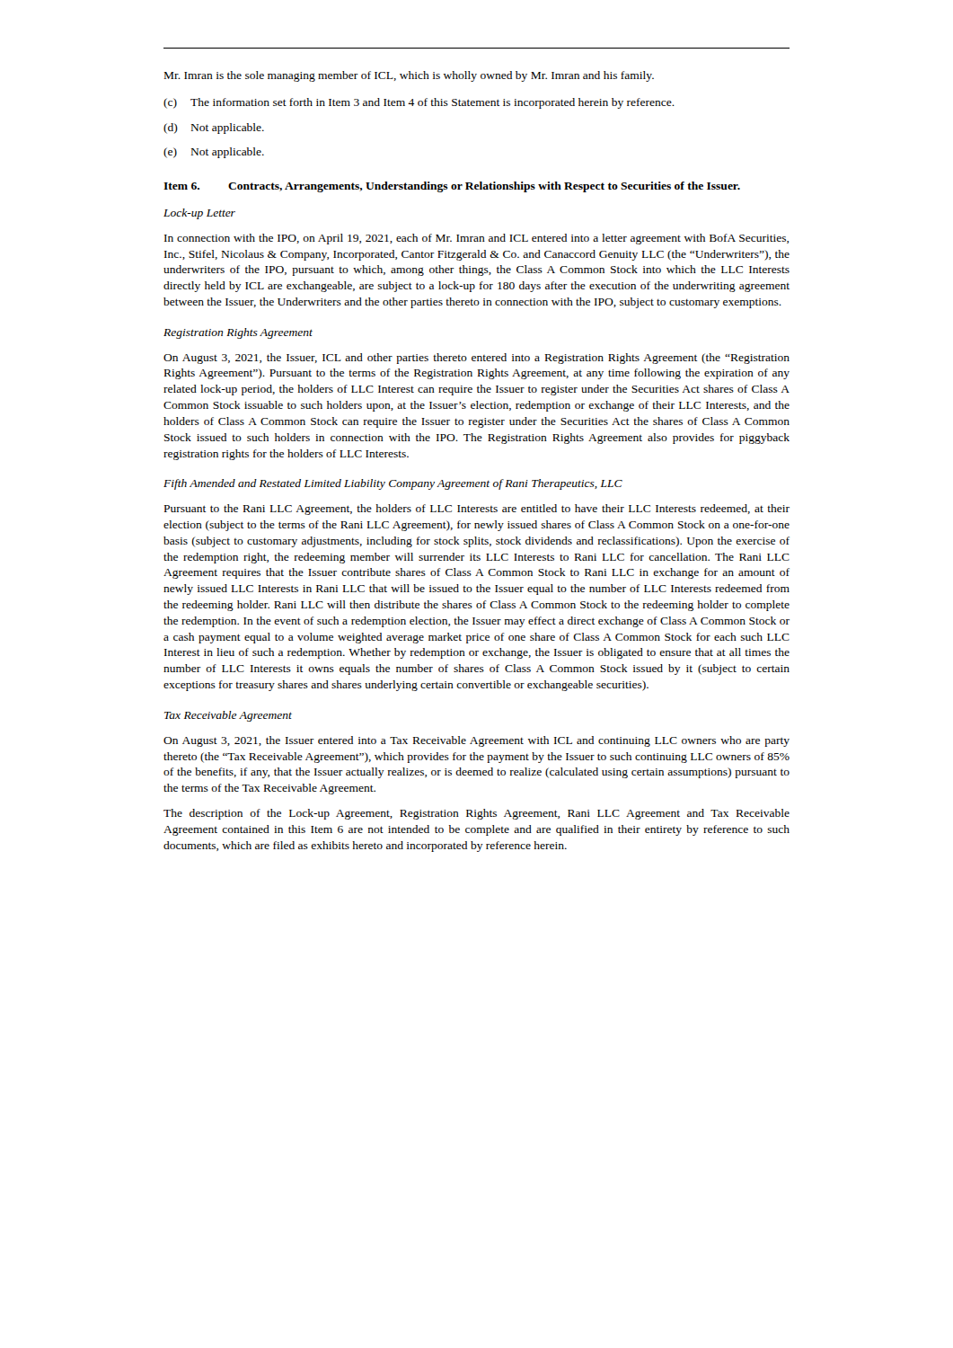Mr. Imran is the sole managing member of ICL, which is wholly owned by Mr. Imran and his family.
(c)
The information set forth in Item 3 and Item 4 of this Statement is incorporated herein by reference.
(d)
Not applicable.
(e)
Not applicable.
Item 6.
Contracts, Arrangements, Understandings or Relationships with Respect to Securities of the Issuer.
Lock-up Letter
In connection with the IPO, on April 19, 2021, each of Mr. Imran and ICL entered into a letter agreement with BofA Securities, Inc., Stifel, Nicolaus & Company, Incorporated, Cantor Fitzgerald & Co. and Canaccord Genuity LLC (the “Underwriters”), the underwriters of the IPO, pursuant to which, among other things, the Class A Common Stock into which the LLC Interests directly held by ICL are exchangeable, are subject to a lock-up for 180 days after the execution of the underwriting agreement between the Issuer, the Underwriters and the other parties thereto in connection with the IPO, subject to customary exemptions.
Registration Rights Agreement
On August 3, 2021, the Issuer, ICL and other parties thereto entered into a Registration Rights Agreement (the “Registration Rights Agreement”). Pursuant to the terms of the Registration Rights Agreement, at any time following the expiration of any related lock-up period, the holders of LLC Interest can require the Issuer to register under the Securities Act shares of Class A Common Stock issuable to such holders upon, at the Issuer’s election, redemption or exchange of their LLC Interests, and the holders of Class A Common Stock can require the Issuer to register under the Securities Act the shares of Class A Common Stock issued to such holders in connection with the IPO. The Registration Rights Agreement also provides for piggyback registration rights for the holders of LLC Interests.
Fifth Amended and Restated Limited Liability Company Agreement of Rani Therapeutics, LLC
Pursuant to the Rani LLC Agreement, the holders of LLC Interests are entitled to have their LLC Interests redeemed, at their election (subject to the terms of the Rani LLC Agreement), for newly issued shares of Class A Common Stock on a one-for-one basis (subject to customary adjustments, including for stock splits, stock dividends and reclassifications). Upon the exercise of the redemption right, the redeeming member will surrender its LLC Interests to Rani LLC for cancellation. The Rani LLC Agreement requires that the Issuer contribute shares of Class A Common Stock to Rani LLC in exchange for an amount of newly issued LLC Interests in Rani LLC that will be issued to the Issuer equal to the number of LLC Interests redeemed from the redeeming holder. Rani LLC will then distribute the shares of Class A Common Stock to the redeeming holder to complete the redemption. In the event of such a redemption election, the Issuer may effect a direct exchange of Class A Common Stock or a cash payment equal to a volume weighted average market price of one share of Class A Common Stock for each such LLC Interest in lieu of such a redemption. Whether by redemption or exchange, the Issuer is obligated to ensure that at all times the number of LLC Interests it owns equals the number of shares of Class A Common Stock issued by it (subject to certain exceptions for treasury shares and shares underlying certain convertible or exchangeable securities).
Tax Receivable Agreement
On August 3, 2021, the Issuer entered into a Tax Receivable Agreement with ICL and continuing LLC owners who are party thereto (the “Tax Receivable Agreement”), which provides for the payment by the Issuer to such continuing LLC owners of 85% of the benefits, if any, that the Issuer actually realizes, or is deemed to realize (calculated using certain assumptions) pursuant to the terms of the Tax Receivable Agreement.
The description of the Lock-up Agreement, Registration Rights Agreement, Rani LLC Agreement and Tax Receivable Agreement contained in this Item 6 are not intended to be complete and are qualified in their entirety by reference to such documents, which are filed as exhibits hereto and incorporated by reference herein.